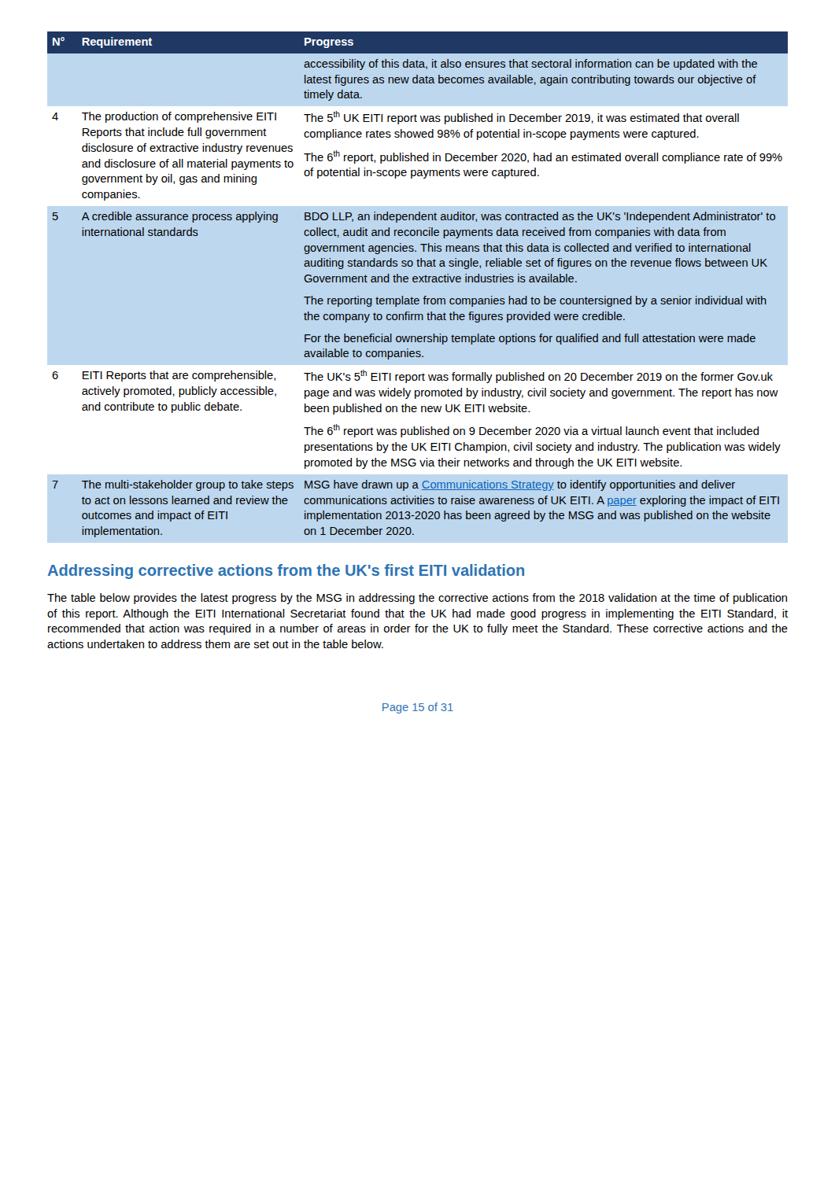| N° | Requirement | Progress |
| --- | --- | --- |
| | | accessibility of this data, it also ensures that sectoral information can be updated with the latest figures as new data becomes available, again contributing towards our objective of timely data. |
| 4 | The production of comprehensive EITI Reports that include full government disclosure of extractive industry revenues and disclosure of all material payments to government by oil, gas and mining companies. | The 5 th UK EITI report was published in December 2019, it was estimated that overall compliance rates showed 98% of potential in-scope payments were captured. The 6 th report, published in December 2020, had an estimated overall compliance rate of 99% of potential in-scope payments were captured. |
| 5 | A credible assurance process applying international standards | BDO LLP, an independent auditor, was contracted as the UK's 'Independent Administrator' to collect, audit and reconcile payments data received from companies with data from government agencies. This means that this data is collected and verified to international auditing standards so that a single, reliable set of figures on the revenue flows between UK Government and the extractive industries is available. The reporting template from companies had to be countersigned by a senior individual with the company to confirm that the figures provided were credible. For the beneficial ownership template options for qualified and full attestation were made available to companies. |
| 6 | EITI Reports that are comprehensible, actively promoted, publicly accessible, and contribute to public debate. | The UK's 5 th EITI report was formally published on 20 December 2019 on the former Gov.uk page and was widely promoted by industry, civil society and government. The report has now been published on the new UK EITI website. The 6 th report was published on 9 December 2020 via a virtual launch event that included presentations by the UK EITI Champion, civil society and industry. The publication was widely promoted by the MSG via their networks and through the UK EITI website. |
| 7 | The multi-stakeholder group to take steps to act on lessons learned and review the outcomes and impact of EITI implementation. | MSG have drawn up a Communications Strategy to identify opportunities and deliver communications activities to raise awareness of UK EITI. A paper exploring the impact of EITI implementation 2013-2020 has been agreed by the MSG and was published on the website on 1 December 2020. |
Addressing corrective actions from the UK's first EITI validation
The table below provides the latest progress by the MSG in addressing the corrective actions from the 2018 validation at the time of publication of this report. Although the EITI International Secretariat found that the UK had made good progress in implementing the EITI Standard, it recommended that action was required in a number of areas in order for the UK to fully meet the Standard. These corrective actions and the actions undertaken to address them are set out in the table below.
Page 15 of 31